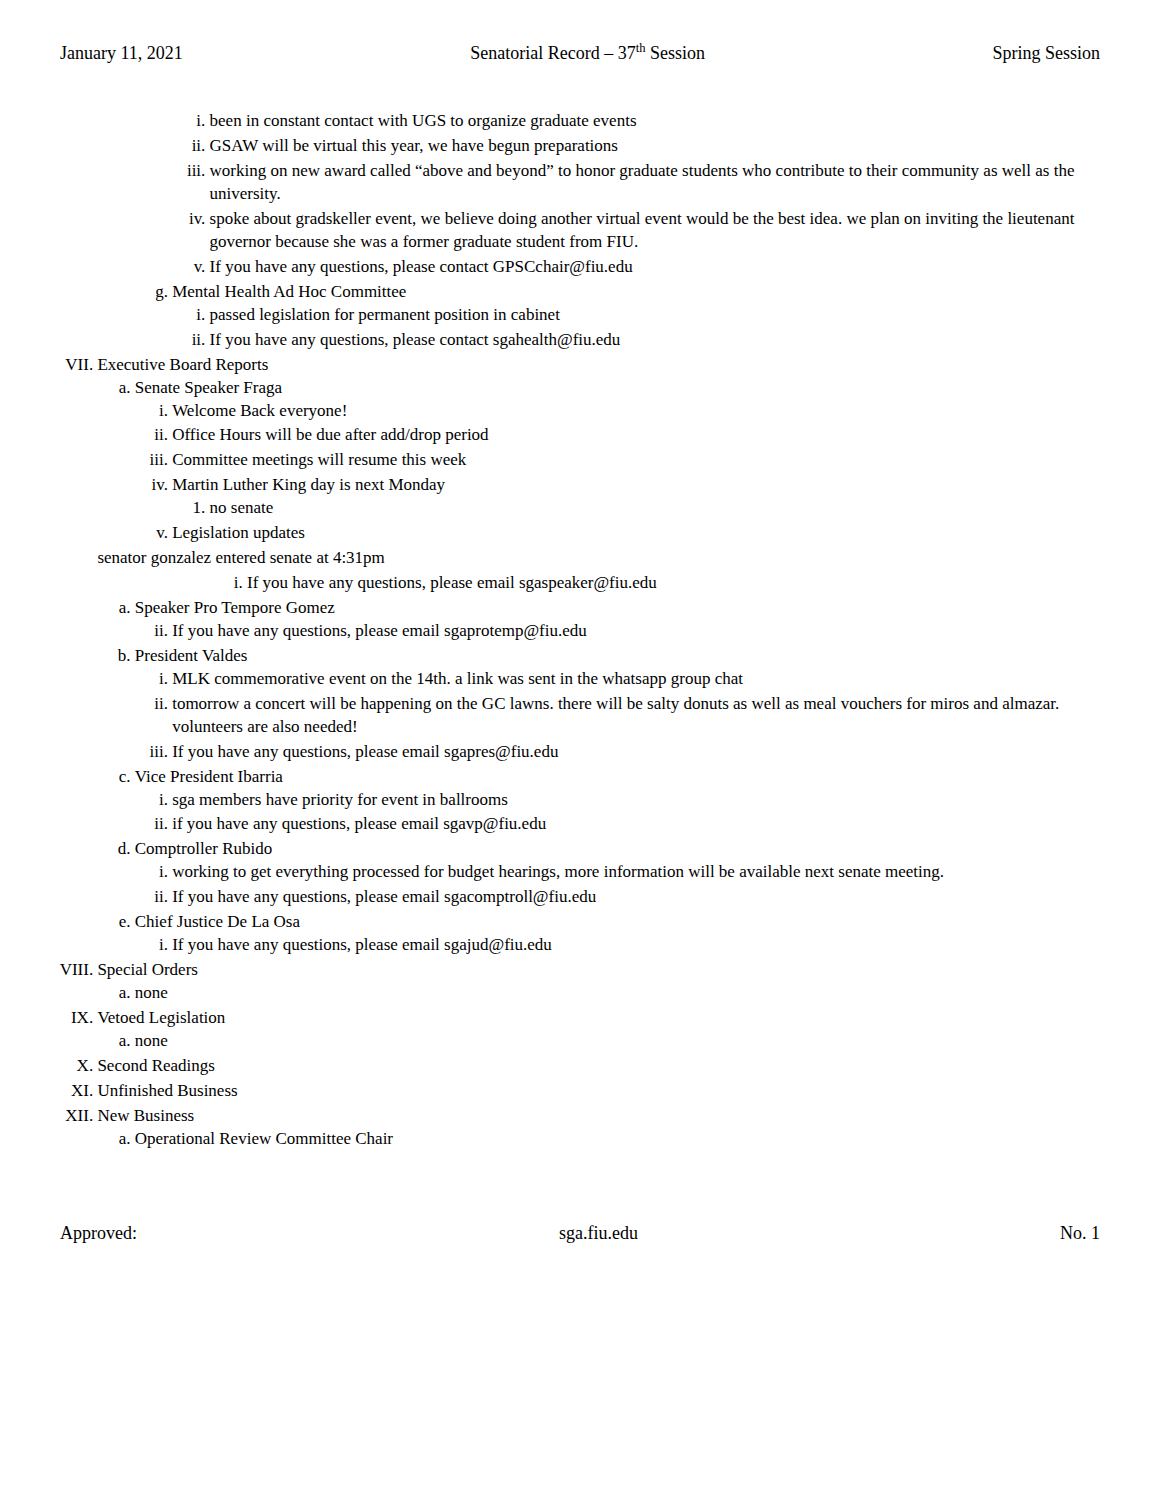January 11, 2021
Senatorial Record – 37th Session
Spring Session
been in constant contact with UGS to organize graduate events
GSAW will be virtual this year, we have begun preparations
working on new award called “above and beyond” to honor graduate students who contribute to their community as well as the university.
spoke about gradskeller event, we believe doing another virtual event would be the best idea. we plan on inviting the lieutenant governor because she was a former graduate student from FIU.
If you have any questions, please contact GPSCchair@fiu.edu
Mental Health Ad Hoc Committee
passed legislation for permanent position in cabinet
If you have any questions, please contact sgahealth@fiu.edu
Executive Board Reports
Senate Speaker Fraga
Welcome Back everyone!
Office Hours will be due after add/drop period
Committee meetings will resume this week
Martin Luther King day is next Monday
no senate
Legislation updates
senator gonzalez entered senate at 4:31pm
If you have any questions, please email sgaspeaker@fiu.edu
Speaker Pro Tempore Gomez
If you have any questions, please email sgaprotemp@fiu.edu
President Valdes
MLK commemorative event on the 14th. a link was sent in the whatsapp group chat
tomorrow a concert will be happening on the GC lawns. there will be salty donuts as well as meal vouchers for miros and almazar. volunteers are also needed!
If you have any questions, please email sgapres@fiu.edu
Vice President Ibarria
sga members have priority for event in ballrooms
if you have any questions, please email sgavp@fiu.edu
Comptroller Rubido
working to get everything processed for budget hearings, more information will be available next senate meeting.
If you have any questions, please email sgacomptroll@fiu.edu
Chief Justice De La Osa
If you have any questions, please email sgajud@fiu.edu
Special Orders
none
Vetoed Legislation
none
Second Readings
Unfinished Business
New Business
Operational Review Committee Chair
Approved:
sga.fiu.edu
No. 1